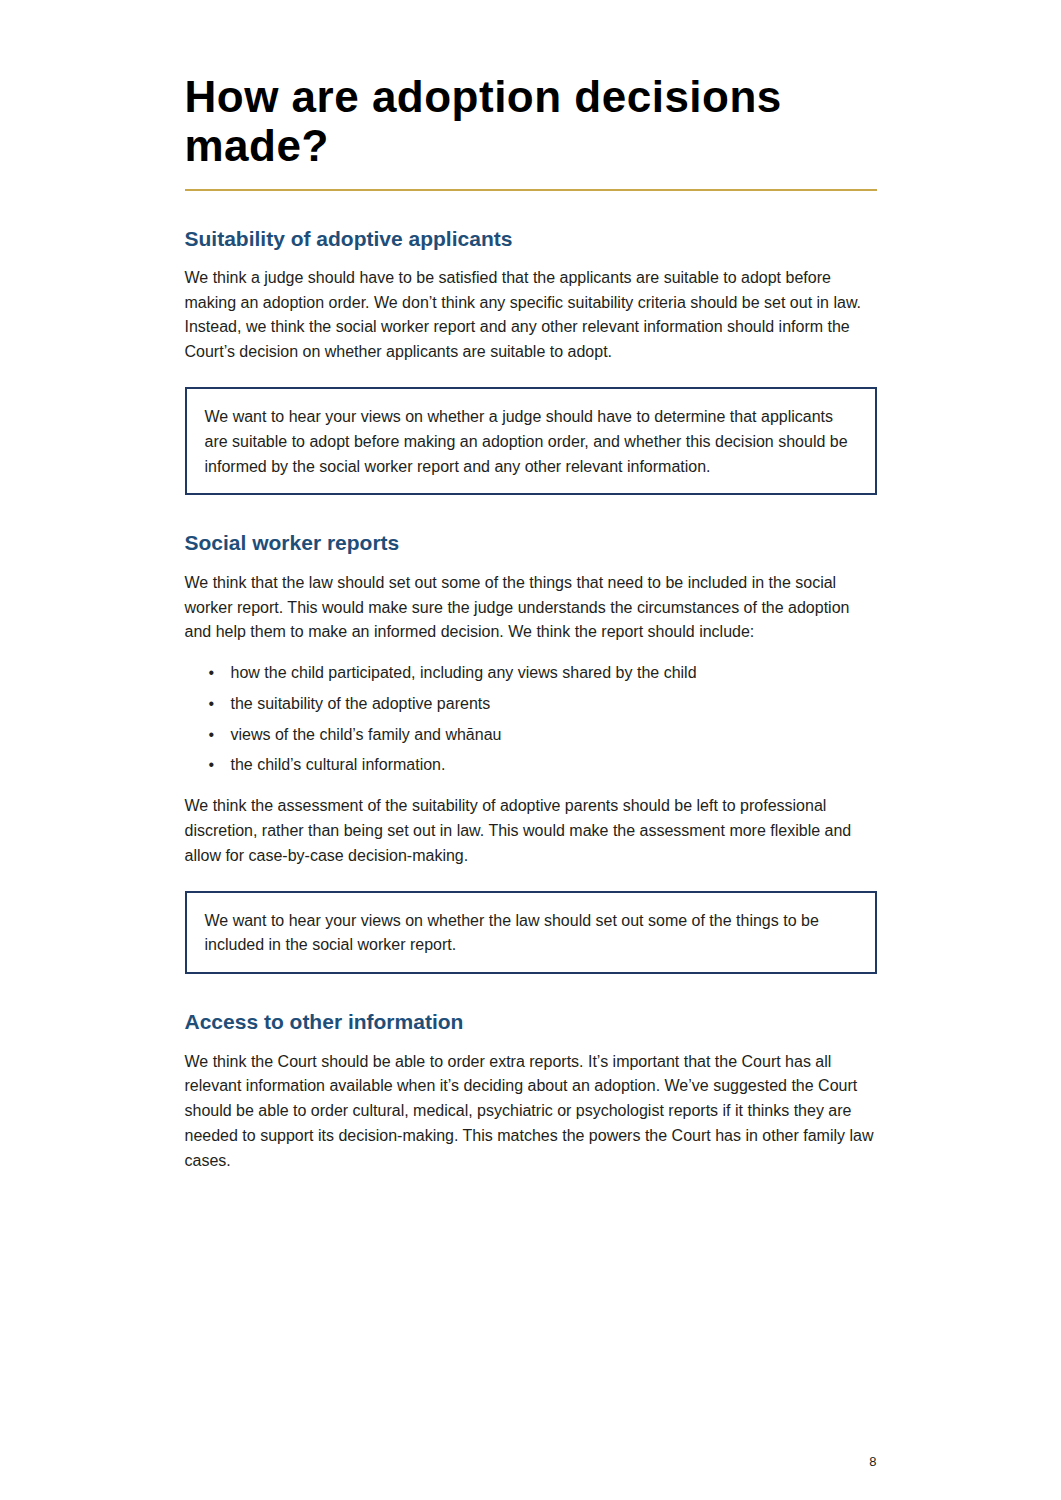How are adoption decisions made?
Suitability of adoptive applicants
We think a judge should have to be satisfied that the applicants are suitable to adopt before making an adoption order. We don’t think any specific suitability criteria should be set out in law. Instead, we think the social worker report and any other relevant information should inform the Court’s decision on whether applicants are suitable to adopt.
We want to hear your views on whether a judge should have to determine that applicants are suitable to adopt before making an adoption order, and whether this decision should be informed by the social worker report and any other relevant information.
Social worker reports
We think that the law should set out some of the things that need to be included in the social worker report. This would make sure the judge understands the circumstances of the adoption and help them to make an informed decision. We think the report should include:
how the child participated, including any views shared by the child
the suitability of the adoptive parents
views of the child’s family and whānau
the child’s cultural information.
We think the assessment of the suitability of adoptive parents should be left to professional discretion, rather than being set out in law. This would make the assessment more flexible and allow for case-by-case decision-making.
We want to hear your views on whether the law should set out some of the things to be included in the social worker report.
Access to other information
We think the Court should be able to order extra reports. It’s important that the Court has all relevant information available when it’s deciding about an adoption. We’ve suggested the Court should be able to order cultural, medical, psychiatric or psychologist reports if it thinks they are needed to support its decision-making. This matches the powers the Court has in other family law cases.
8